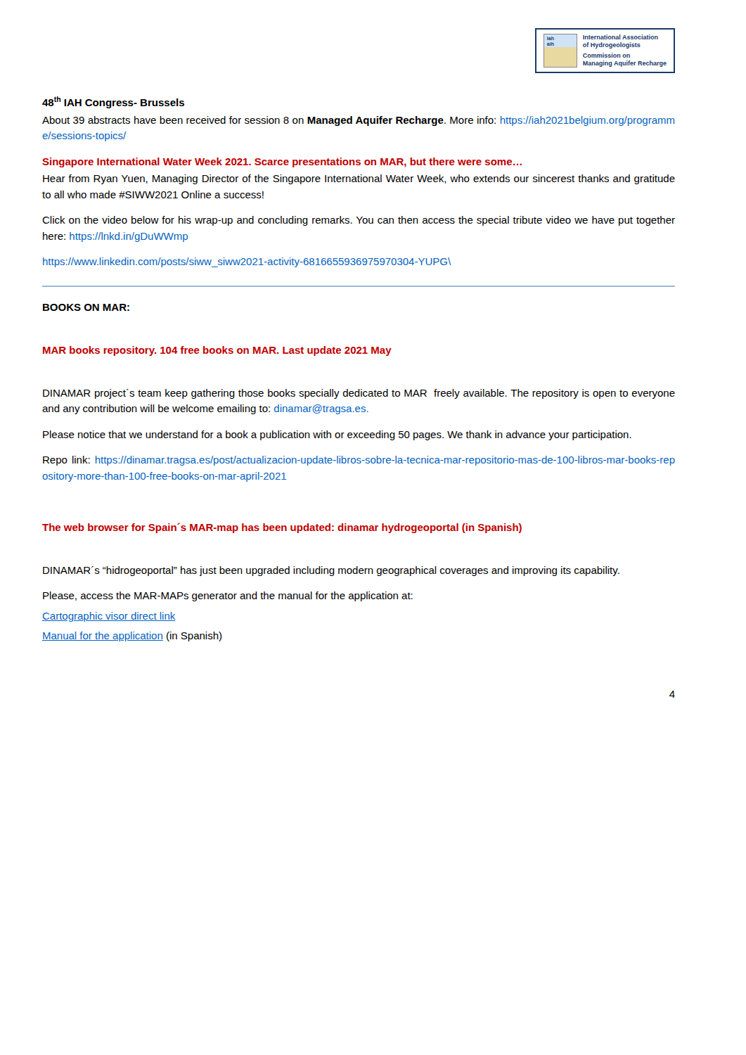International Association of Hydrogeologists Commission on Managing Aquifer Recharge
48th IAH Congress- Brussels
About 39 abstracts have been received for session 8 on Managed Aquifer Recharge. More info: https://iah2021belgium.org/programme/sessions-topics/
Singapore International Water Week 2021. Scarce presentations on MAR, but there were some…
Hear from Ryan Yuen, Managing Director of the Singapore International Water Week, who extends our sincerest thanks and gratitude to all who made #SIWW2021 Online a success!
Click on the video below for his wrap-up and concluding remarks. You can then access the special tribute video we have put together here: https://lnkd.in/gDuWWmp
https://www.linkedin.com/posts/siww_siww2021-activity-6816655936975970304-YUPG\
BOOKS ON MAR:
MAR books repository. 104 free books on MAR. Last update 2021 May
DINAMAR project´s team keep gathering those books specially dedicated to MAR freely available. The repository is open to everyone and any contribution will be welcome emailing to: dinamar@tragsa.es.
Please notice that we understand for a book a publication with or exceeding 50 pages. We thank in advance your participation.
Repo link: https://dinamar.tragsa.es/post/actualizacion-update-libros-sobre-la-tecnica-mar-repositorio-mas-de-100-libros-mar-books-repository-more-than-100-free-books-on-mar-april-2021
The web browser for Spain´s MAR-map has been updated: dinamar hydrogeoportal (in Spanish)
DINAMAR´s “hidrogeoportal” has just been upgraded including modern geographical coverages and improving its capability.
Please, access the MAR-MAPs generator and the manual for the application at:
Cartographic visor direct link
Manual for the application (in Spanish)
4